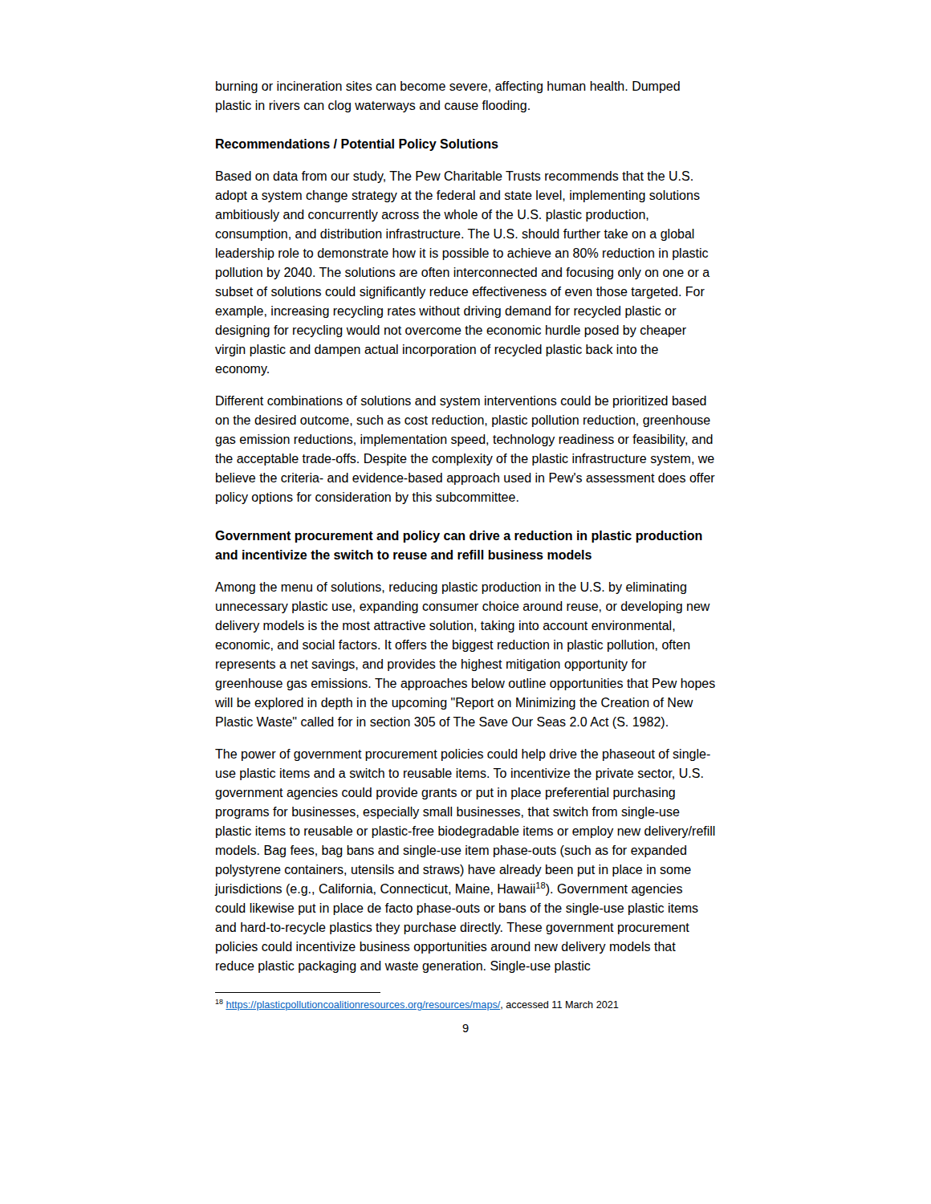burning or incineration sites can become severe, affecting human health. Dumped plastic in rivers can clog waterways and cause flooding.
Recommendations / Potential Policy Solutions
Based on data from our study, The Pew Charitable Trusts recommends that the U.S. adopt a system change strategy at the federal and state level, implementing solutions ambitiously and concurrently across the whole of the U.S. plastic production, consumption, and distribution infrastructure. The U.S. should further take on a global leadership role to demonstrate how it is possible to achieve an 80% reduction in plastic pollution by 2040. The solutions are often interconnected and focusing only on one or a subset of solutions could significantly reduce effectiveness of even those targeted. For example, increasing recycling rates without driving demand for recycled plastic or designing for recycling would not overcome the economic hurdle posed by cheaper virgin plastic and dampen actual incorporation of recycled plastic back into the economy.
Different combinations of solutions and system interventions could be prioritized based on the desired outcome, such as cost reduction, plastic pollution reduction, greenhouse gas emission reductions, implementation speed, technology readiness or feasibility, and the acceptable trade-offs. Despite the complexity of the plastic infrastructure system, we believe the criteria- and evidence-based approach used in Pew's assessment does offer policy options for consideration by this subcommittee.
Government procurement and policy can drive a reduction in plastic production and incentivize the switch to reuse and refill business models
Among the menu of solutions, reducing plastic production in the U.S. by eliminating unnecessary plastic use, expanding consumer choice around reuse, or developing new delivery models is the most attractive solution, taking into account environmental, economic, and social factors. It offers the biggest reduction in plastic pollution, often represents a net savings, and provides the highest mitigation opportunity for greenhouse gas emissions. The approaches below outline opportunities that Pew hopes will be explored in depth in the upcoming "Report on Minimizing the Creation of New Plastic Waste" called for in section 305 of The Save Our Seas 2.0 Act (S. 1982).
The power of government procurement policies could help drive the phaseout of single-use plastic items and a switch to reusable items. To incentivize the private sector, U.S. government agencies could provide grants or put in place preferential purchasing programs for businesses, especially small businesses, that switch from single-use plastic items to reusable or plastic-free biodegradable items or employ new delivery/refill models. Bag fees, bag bans and single-use item phase-outs (such as for expanded polystyrene containers, utensils and straws) have already been put in place in some jurisdictions (e.g., California, Connecticut, Maine, Hawaii18). Government agencies could likewise put in place de facto phase-outs or bans of the single-use plastic items and hard-to-recycle plastics they purchase directly. These government procurement policies could incentivize business opportunities around new delivery models that reduce plastic packaging and waste generation. Single-use plastic
18 https://plasticpollutioncoalitionresources.org/resources/maps/, accessed 11 March 2021
9